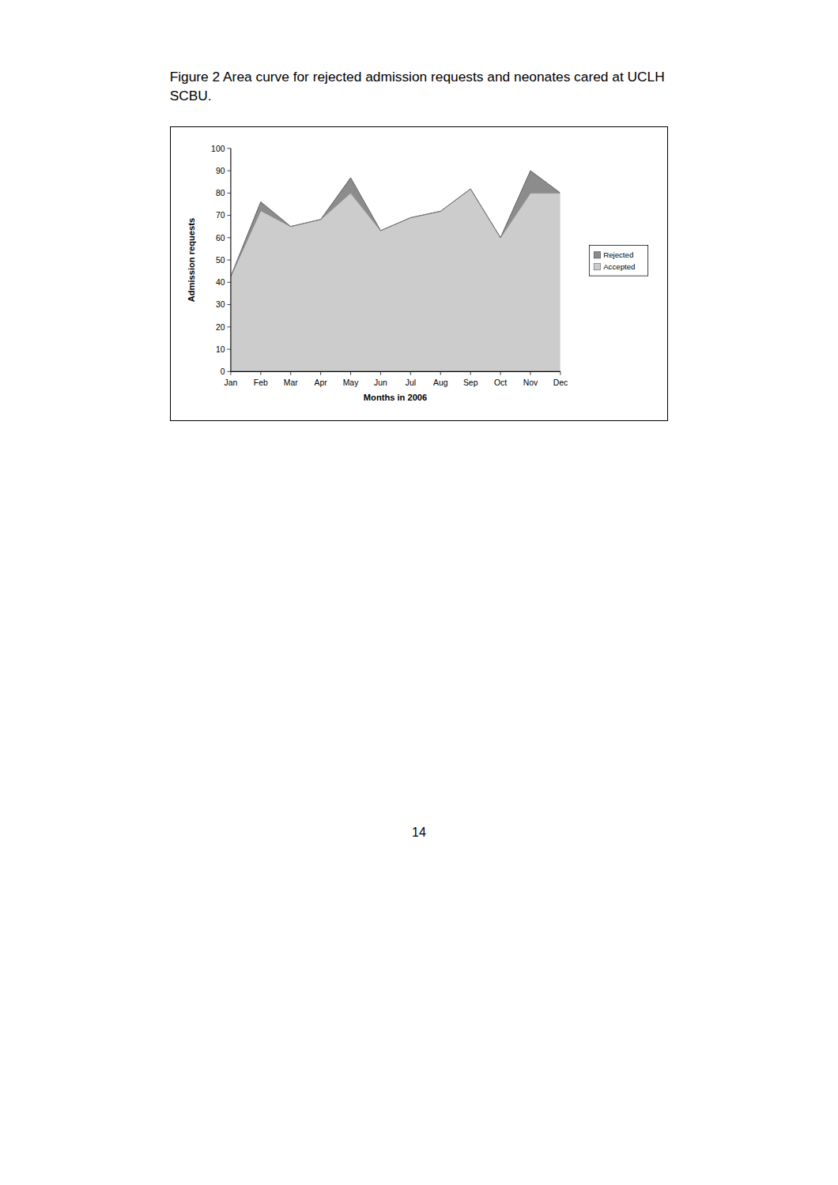Figure 2 Area curve for rejected admission requests and neonates cared at UCLH SCBU.
Admission requests 100 90 80 70 60 50 40 30 20 10 0 Jan Feb Mar Apr May Jun Jul Aug Sep Oct Nov Dec Months in 2006 Rejected Accepted
14